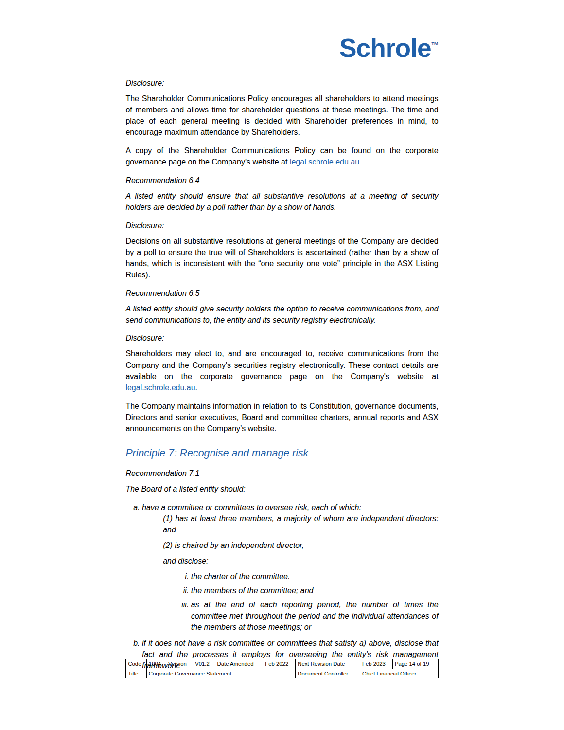Schrole™
Disclosure:
The Shareholder Communications Policy encourages all shareholders to attend meetings of members and allows time for shareholder questions at these meetings. The time and place of each general meeting is decided with Shareholder preferences in mind, to encourage maximum attendance by Shareholders.
A copy of the Shareholder Communications Policy can be found on the corporate governance page on the Company's website at legal.schrole.edu.au.
Recommendation 6.4
A listed entity should ensure that all substantive resolutions at a meeting of security holders are decided by a poll rather than by a show of hands.
Disclosure:
Decisions on all substantive resolutions at general meetings of the Company are decided by a poll to ensure the true will of Shareholders is ascertained (rather than by a show of hands, which is inconsistent with the “one security one vote” principle in the ASX Listing Rules).
Recommendation 6.5
A listed entity should give security holders the option to receive communications from, and send communications to, the entity and its security registry electronically.
Disclosure:
Shareholders may elect to, and are encouraged to, receive communications from the Company and the Company's securities registry electronically. These contact details are available on the corporate governance page on the Company's website at legal.schrole.edu.au.
The Company maintains information in relation to its Constitution, governance documents, Directors and senior executives, Board and committee charters, annual reports and ASX announcements on the Company’s website.
Principle 7: Recognise and manage risk
Recommendation 7.1
The Board of a listed entity should:
have a committee or committees to oversee risk, each of which:
(1) has at least three members, a majority of whom are independent directors: and
(2) is chaired by an independent director,
and disclose:
the charter of the committee.
the members of the committee; and
as at the end of each reporting period, the number of times the committee met throughout the period and the individual attendances of the members at those meetings; or
if it does not have a risk committee or committees that satisfy a) above, disclose that fact and the processes it employs for overseeing the entity's risk management framework.
| Code | 1004 | Version | V01.2 | Date Amended | Feb 2022 | Next Revision Date | Feb 2023 | Page 14 of 19 |
| Title | Corporate Governance Statement | Document Controller | Chief Financial Officer |